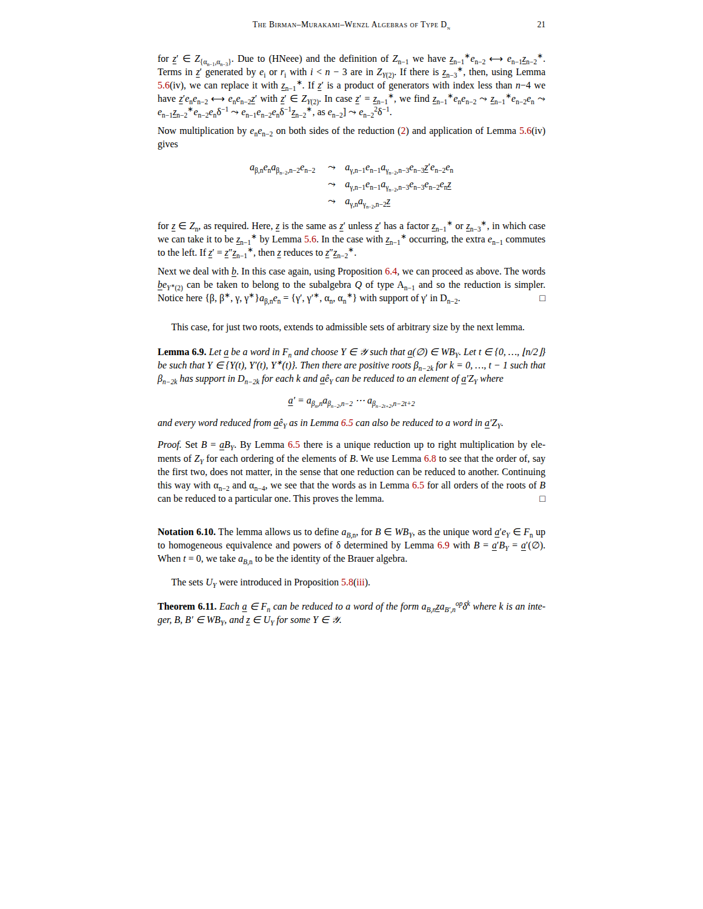The Birman–Murakami–Wenzl Algebras of Type Dn 21
for z′ ∈ Z{αn−1,αn−3}. Due to (HNeee) and the definition of Zn−1 we have zn−1∗en−2 ⟷ en−1zn−2∗. Terms in z′ generated by ei or ri with i < n − 3 are in ZY(2). If there is zn−3∗, then, using Lemma 5.6(iv), we can replace it with zn−1∗. If z′ is a product of generators with index less than n−4 we have z′enen−2 ⟷ enen−2z′ with z′ ∈ ZY(2). In case z′ = zn−1∗, we find zn−1∗enen−2 ⤳ zn−1∗en−2en ⤳ en−1zn−2∗en−2enδ−1 ⤳ en−1en−2enδ−1zn−2∗, as en−2] ⤳ en−22δ−1.
Now multiplication by enen−2 on both sides of the reduction (2) and application of Lemma 5.6(iv) gives
| a β,n e n a β n−2 ,n−2 e n−2 | ⤳ | a γ,n−1 e n−1 a γ n−2 ,n−3 e n−3 z ′ e n−2 e n |
| | ⤳ | a γ,n−1 e n−1 a γ n−2 ,n−3 e n−3 e n−2 e n z |
| | ⤳ | a γ,n a γ n−2 ,n−2 z |
for z ∈ Zn, as required. Here, z is the same as z′ unless z′ has a factor zn−1∗ or zn−3∗, in which case we can take it to be zn−1∗ by Lemma 5.6. In the case with zn−1∗ occurring, the extra en−1 commutes to the left. If z′ = z″zn−1∗, then z reduces to z″zn−2∗.
Next we deal with b. In this case again, using Proposition 6.4, we can proceed as above. The words beY∗(2) can be taken to belong to the subalgebra Q of type An−1 and so the reduction is simpler. Notice here {β, β∗, γ, γ∗}aβ,nen = {γ′, γ′∗, αn, αn∗} with support of γ′ in Dn−2. □
This case, for just two roots, extends to admissible sets of arbitrary size by the next lemma.
Lemma 6.9. Let a be a word in Fn and choose Y ∈ 𝒴 such that a(∅) ∈ WBY. Let t ∈ {0, …, ⌊n/2⌋} be such that Y ∈ {Y(t), Y′(t), Y∗(t)}. Then there are positive roots βn−2k for k = 0, …, t − 1 such that βn−2k has support in Dn−2k for each k and aêY can be reduced to an element of a′ZY where
a′ = aβn,naβn−2,n−2 ⋯ aβn−2t+2,n−2t+2
and every word reduced from aêY as in Lemma 6.5 can also be reduced to a word in a′ZY.
Proof. Set B = aBY. By Lemma 6.5 there is a unique reduction up to right multiplication by elements of ZY for each ordering of the elements of B. We use Lemma 6.8 to see that the order of, say the first two, does not matter, in the sense that one reduction can be reduced to another. Continuing this way with αn−2 and αn−4, we see that the words as in Lemma 6.5 for all orders of the roots of B can be reduced to a particular one. This proves the lemma. □
Notation 6.10. The lemma allows us to define aB,n, for B ∈ WBY, as the unique word a′eY ∈ Fn up to homogeneous equivalence and powers of δ determined by Lemma 6.9 with B = a′BY = a′(∅). When t = 0, we take aB,n to be the identity of the Brauer algebra.
The sets UY were introduced in Proposition 5.8(iii).
Theorem 6.11. Each a ∈ Fn can be reduced to a word of the form aB,nzaB′,nopδk where k is an integer, B, B′ ∈ WBY, and z ∈ UY for some Y ∈ 𝒴.